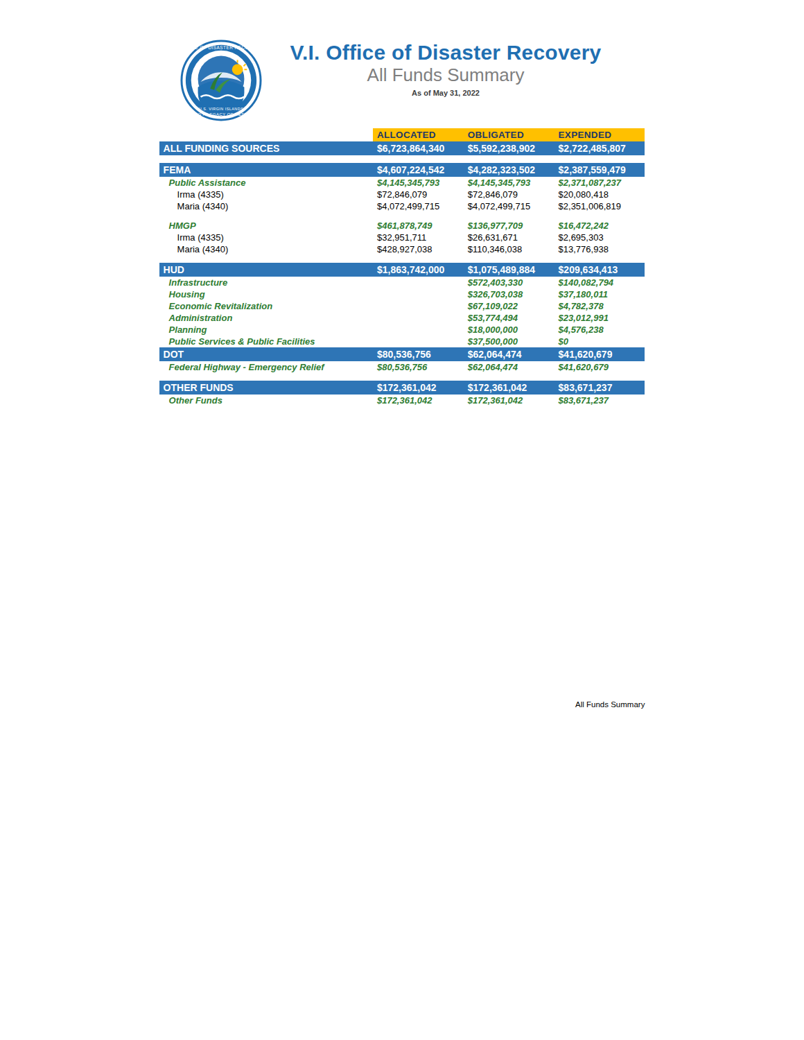OFFICE OF DISASTER RECOVERY BUILDING A LEGACY OF RESILIENCE U.S. VIRGIN ISLANDS
V.I. Office of Disaster Recovery
All Funds Summary
As of May 31, 2022
| | ALLOCATED | OBLIGATED | EXPENDED |
| ALL FUNDING SOURCES | $6,723,864,340 | $5,592,238,902 | $2,722,485,807 |
| FEMA | $4,607,224,542 | $4,282,323,502 | $2,387,559,479 |
| Public Assistance | $4,145,345,793 | $4,145,345,793 | $2,371,087,237 |
| Irma (4335) | $72,846,079 | $72,846,079 | $20,080,418 |
| Maria (4340) | $4,072,499,715 | $4,072,499,715 | $2,351,006,819 |
| HMGP | $461,878,749 | $136,977,709 | $16,472,242 |
| Irma (4335) | $32,951,711 | $26,631,671 | $2,695,303 |
| Maria (4340) | $428,927,038 | $110,346,038 | $13,776,938 |
| HUD | $1,863,742,000 | $1,075,489,884 | $209,634,413 |
| Infrastructure | | $572,403,330 | $140,082,794 |
| Housing | | $326,703,038 | $37,180,011 |
| Economic Revitalization | | $67,109,022 | $4,782,378 |
| Administration | | $53,774,494 | $23,012,991 |
| Planning | | $18,000,000 | $4,576,238 |
| Public Services & Public Facilities | | $37,500,000 | $0 |
| DOT | $80,536,756 | $62,064,474 | $41,620,679 |
| Federal Highway - Emergency Relief | $80,536,756 | $62,064,474 | $41,620,679 |
| OTHER FUNDS | $172,361,042 | $172,361,042 | $83,671,237 |
| Other Funds | $172,361,042 | $172,361,042 | $83,671,237 |
All Funds Summary